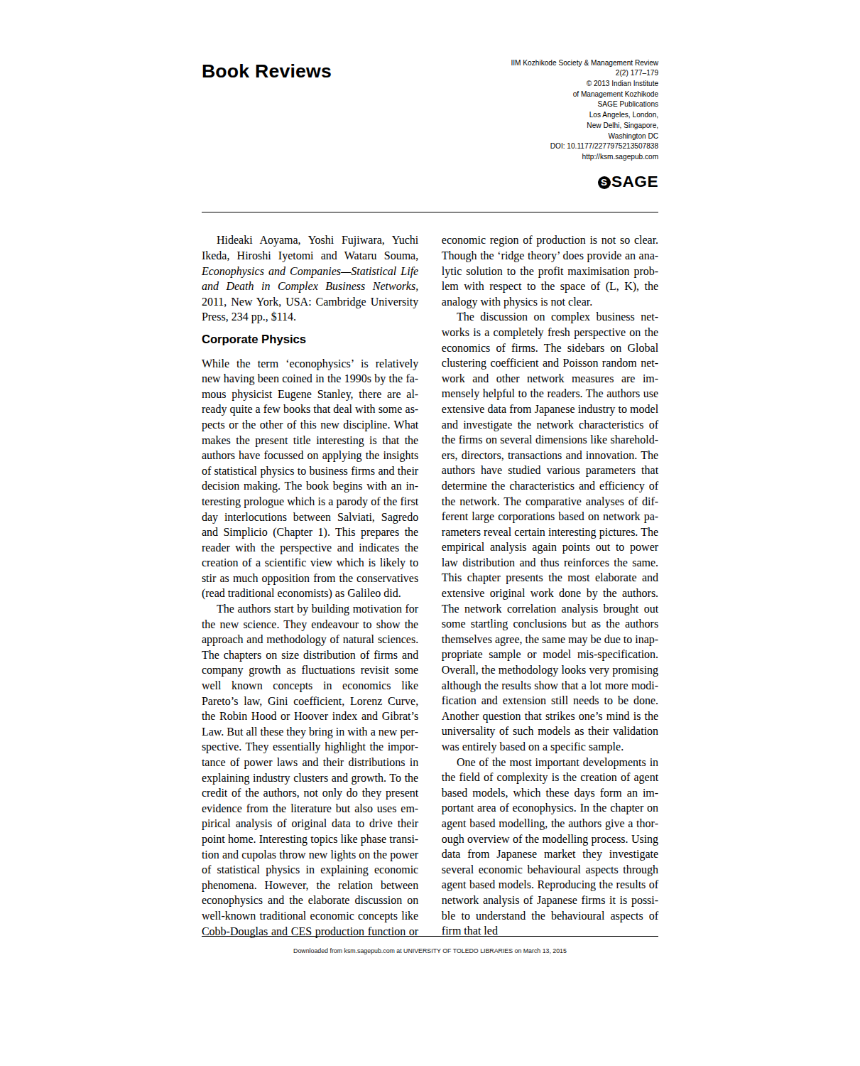Book Reviews
IIM Kozhikode Society & Management Review 2(2) 177–179 © 2013 Indian Institute of Management Kozhikode SAGE Publications Los Angeles, London, New Delhi, Singapore, Washington DC DOI: 10.1177/2277975213507838 http://ksm.sagepub.com
SSAGE
Hideaki Aoyama, Yoshi Fujiwara, Yuchi Ikeda, Hiroshi Iyetomi and Wataru Souma, Econophysics and Companies—Statistical Life and Death in Complex Business Networks, 2011, New York, USA: Cambridge University Press, 234 pp., $114.
Corporate Physics
While the term ‘econophysics’ is relatively new having been coined in the 1990s by the famous physicist Eugene Stanley, there are already quite a few books that deal with some aspects or the other of this new discipline. What makes the present title interesting is that the authors have focussed on applying the insights of statistical physics to business firms and their decision making. The book begins with an interesting prologue which is a parody of the first day interlocutions between Salviati, Sagredo and Simplicio (Chapter 1). This prepares the reader with the perspective and indicates the creation of a scientific view which is likely to stir as much opposition from the conservatives (read traditional economists) as Galileo did.
The authors start by building motivation for the new science. They endeavour to show the approach and methodology of natural sciences. The chapters on size distribution of firms and company growth as fluctuations revisit some well known concepts in economics like Pareto’s law, Gini coefficient, Lorenz Curve, the Robin Hood or Hoover index and Gibrat’s Law. But all these they bring in with a new perspective. They essentially highlight the importance of power laws and their distributions in explaining industry clusters and growth. To the credit of the authors, not only do they present evidence from the literature but also uses empirical analysis of original data to drive their point home. Interesting topics like phase transition and cupolas throw new lights on the power of statistical physics in explaining economic phenomena. However, the relation between econophysics and the elaborate discussion on well-known traditional economic concepts like Cobb-Douglas and CES production function or economic region of production is not so clear. Though the ‘ridge theory’ does provide an analytic solution to the profit maximisation problem with respect to the space of (L, K), the analogy with physics is not clear.
The discussion on complex business networks is a completely fresh perspective on the economics of firms. The sidebars on Global clustering coefficient and Poisson random network and other network measures are immensely helpful to the readers. The authors use extensive data from Japanese industry to model and investigate the network characteristics of the firms on several dimensions like shareholders, directors, transactions and innovation. The authors have studied various parameters that determine the characteristics and efficiency of the network. The comparative analyses of different large corporations based on network parameters reveal certain interesting pictures. The empirical analysis again points out to power law distribution and thus reinforces the same. This chapter presents the most elaborate and extensive original work done by the authors. The network correlation analysis brought out some startling conclusions but as the authors themselves agree, the same may be due to inappropriate sample or model mis-specification. Overall, the methodology looks very promising although the results show that a lot more modification and extension still needs to be done. Another question that strikes one’s mind is the universality of such models as their validation was entirely based on a specific sample.
One of the most important developments in the field of complexity is the creation of agent based models, which these days form an important area of econophysics. In the chapter on agent based modelling, the authors give a thorough overview of the modelling process. Using data from Japanese market they investigate several economic behavioural aspects through agent based models. Reproducing the results of network analysis of Japanese firms it is possible to understand the behavioural aspects of firm that led
Downloaded from ksm.sagepub.com at UNIVERSITY OF TOLEDO LIBRARIES on March 13, 2015